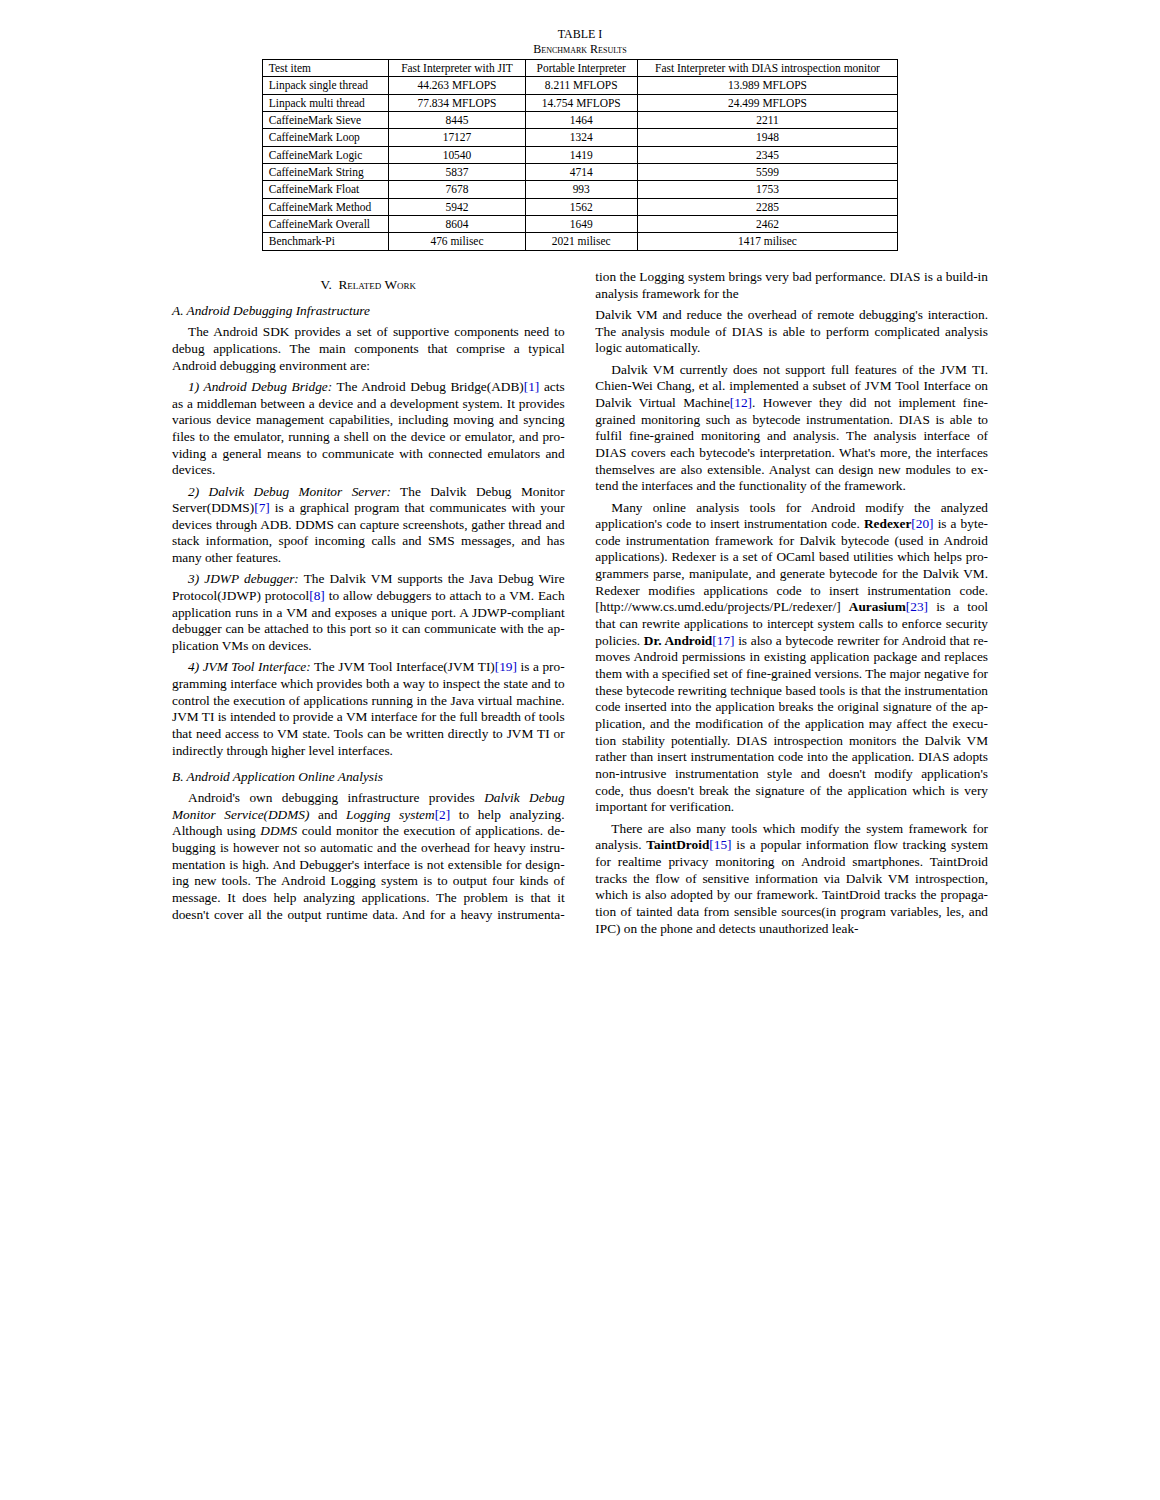TABLE I Benchmark Results
| Test item | Fast Interpreter with JIT | Portable Interpreter | Fast Interpreter with DIAS introspection monitor |
| --- | --- | --- | --- |
| Linpack single thread | 44.263 MFLOPS | 8.211 MFLOPS | 13.989 MFLOPS |
| Linpack multi thread | 77.834 MFLOPS | 14.754 MFLOPS | 24.499 MFLOPS |
| CaffeineMark Sieve | 8445 | 1464 | 2211 |
| CaffeineMark Loop | 17127 | 1324 | 1948 |
| CaffeineMark Logic | 10540 | 1419 | 2345 |
| CaffeineMark String | 5837 | 4714 | 5599 |
| CaffeineMark Float | 7678 | 993 | 1753 |
| CaffeineMark Method | 5942 | 1562 | 2285 |
| CaffeineMark Overall | 8604 | 1649 | 2462 |
| Benchmark-Pi | 476 milisec | 2021 milisec | 1417 milisec |
V. Related Work
A. Android Debugging Infrastructure
The Android SDK provides a set of supportive components need to debug applications. The main components that comprise a typical Android debugging environment are:
1) Android Debug Bridge: The Android Debug Bridge(ADB)[1] acts as a middleman between a device and a development system. It provides various device management capabilities, including moving and syncing files to the emulator, running a shell on the device or emulator, and providing a general means to communicate with connected emulators and devices.
2) Dalvik Debug Monitor Server: The Dalvik Debug Monitor Server(DDMS)[7] is a graphical program that communicates with your devices through ADB. DDMS can capture screenshots, gather thread and stack information, spoof incoming calls and SMS messages, and has many other features.
3) JDWP debugger: The Dalvik VM supports the Java Debug Wire Protocol(JDWP) protocol[8] to allow debuggers to attach to a VM. Each application runs in a VM and exposes a unique port. A JDWP-compliant debugger can be attached to this port so it can communicate with the application VMs on devices.
4) JVM Tool Interface: The JVM Tool Interface(JVM TI)[19] is a programming interface which provides both a way to inspect the state and to control the execution of applications running in the Java virtual machine. JVM TI is intended to provide a VM interface for the full breadth of tools that need access to VM state. Tools can be written directly to JVM TI or indirectly through higher level interfaces.
B. Android Application Online Analysis
Android's own debugging infrastructure provides Dalvik Debug Monitor Service(DDMS) and Logging system[2] to help analyzing. Although using DDMS could monitor the execution of applications. debugging is however not so automatic and the overhead for heavy instrumentation is high. And Debugger's interface is not extensible for designing new tools. The Android Logging system is to output four kinds of message. It does help analyzing applications. The problem is that it doesn't cover all the output runtime data. And for a heavy instrumentation the Logging system brings very bad performance. DIAS is a build-in analysis framework for the
Dalvik VM and reduce the overhead of remote debugging's interaction. The analysis module of DIAS is able to perform complicated analysis logic automatically.
Dalvik VM currently does not support full features of the JVM TI. Chien-Wei Chang, et al. implemented a subset of JVM Tool Interface on Dalvik Virtual Machine[12]. However they did not implement fine-grained monitoring such as bytecode instrumentation. DIAS is able to fulfil fine-grained monitoring and analysis. The analysis interface of DIAS covers each bytecode's interpretation. What's more, the interfaces themselves are also extensible. Analyst can design new modules to extend the interfaces and the functionality of the framework.
Many online analysis tools for Android modify the analyzed application's code to insert instrumentation code. Redexer[20] is a bytecode instrumentation framework for Dalvik bytecode (used in Android applications). Redexer is a set of OCaml based utilities which helps programmers parse, manipulate, and generate bytecode for the Dalvik VM. Redexer modifies applications code to insert instrumentation code. [http://www.cs.umd.edu/projects/PL/redexer/] Aurasium[23] is a tool that can rewrite applications to intercept system calls to enforce security policies. Dr. Android[17] is also a bytecode rewriter for Android that removes Android permissions in existing application package and replaces them with a specified set of fine-grained versions. The major negative for these bytecode rewriting technique based tools is that the instrumentation code inserted into the application breaks the original signature of the application, and the modification of the application may affect the execution stability potentially. DIAS introspection monitors the Dalvik VM rather than insert instrumentation code into the application. DIAS adopts non-intrusive instrumentation style and doesn't modify application's code, thus doesn't break the signature of the application which is very important for verification.
There are also many tools which modify the system framework for analysis. TaintDroid[15] is a popular information flow tracking system for realtime privacy monitoring on Android smartphones. TaintDroid tracks the flow of sensitive information via Dalvik VM introspection, which is also adopted by our framework. TaintDroid tracks the propagation of tainted data from sensible sources(in program variables, les, and IPC) on the phone and detects unauthorized leak-